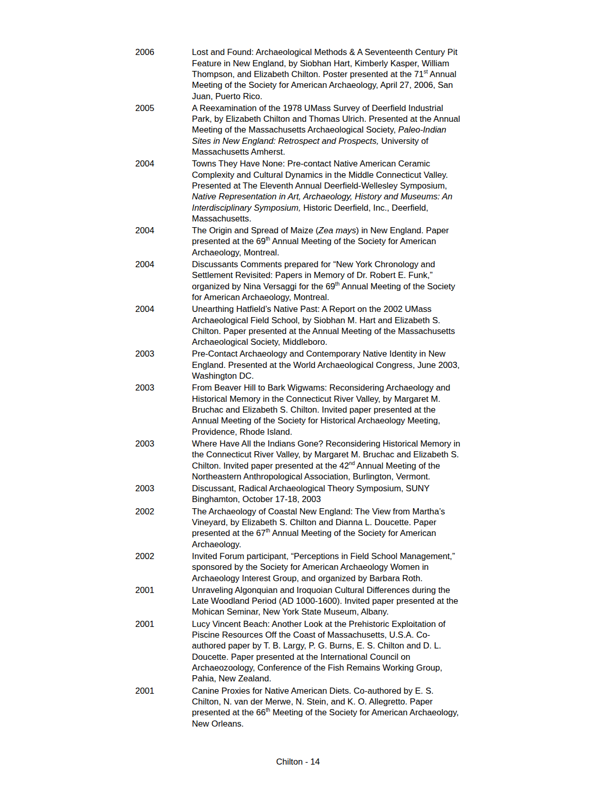2006
Lost and Found: Archaeological Methods & A Seventeenth Century Pit Feature in New England, by Siobhan Hart, Kimberly Kasper, William Thompson, and Elizabeth Chilton. Poster presented at the 71st Annual Meeting of the Society for American Archaeology, April 27, 2006, San Juan, Puerto Rico.
2005
A Reexamination of the 1978 UMass Survey of Deerfield Industrial Park, by Elizabeth Chilton and Thomas Ulrich. Presented at the Annual Meeting of the Massachusetts Archaeological Society, Paleo-Indian Sites in New England: Retrospect and Prospects, University of Massachusetts Amherst.
2004
Towns They Have None: Pre-contact Native American Ceramic Complexity and Cultural Dynamics in the Middle Connecticut Valley. Presented at The Eleventh Annual Deerfield-Wellesley Symposium, Native Representation in Art, Archaeology, History and Museums: An Interdisciplinary Symposium, Historic Deerfield, Inc., Deerfield, Massachusetts.
2004
The Origin and Spread of Maize (Zea mays) in New England. Paper presented at the 69th Annual Meeting of the Society for American Archaeology, Montreal.
2004
Discussants Comments prepared for “New York Chronology and Settlement Revisited: Papers in Memory of Dr. Robert E. Funk,” organized by Nina Versaggi for the 69th Annual Meeting of the Society for American Archaeology, Montreal.
2004
Unearthing Hatfield’s Native Past: A Report on the 2002 UMass Archaeological Field School, by Siobhan M. Hart and Elizabeth S. Chilton. Paper presented at the Annual Meeting of the Massachusetts Archaeological Society, Middleboro.
2003
Pre-Contact Archaeology and Contemporary Native Identity in New England. Presented at the World Archaeological Congress, June 2003, Washington DC.
2003
From Beaver Hill to Bark Wigwams: Reconsidering Archaeology and Historical Memory in the Connecticut River Valley, by Margaret M. Bruchac and Elizabeth S. Chilton. Invited paper presented at the Annual Meeting of the Society for Historical Archaeology Meeting, Providence, Rhode Island.
2003
Where Have All the Indians Gone? Reconsidering Historical Memory in the Connecticut River Valley, by Margaret M. Bruchac and Elizabeth S. Chilton. Invited paper presented at the 42nd Annual Meeting of the Northeastern Anthropological Association, Burlington, Vermont.
2003
Discussant, Radical Archaeological Theory Symposium, SUNY Binghamton, October 17-18, 2003
2002
The Archaeology of Coastal New England: The View from Martha’s Vineyard, by Elizabeth S. Chilton and Dianna L. Doucette. Paper presented at the 67th Annual Meeting of the Society for American Archaeology.
2002
Invited Forum participant, “Perceptions in Field School Management,” sponsored by the Society for American Archaeology Women in Archaeology Interest Group, and organized by Barbara Roth.
2001
Unraveling Algonquian and Iroquoian Cultural Differences during the Late Woodland Period (AD 1000-1600). Invited paper presented at the Mohican Seminar, New York State Museum, Albany.
2001
Lucy Vincent Beach: Another Look at the Prehistoric Exploitation of Piscine Resources Off the Coast of Massachusetts, U.S.A. Co-authored paper by T. B. Largy, P. G. Burns, E. S. Chilton and D. L. Doucette. Paper presented at the International Council on Archaeozoology, Conference of the Fish Remains Working Group, Pahia, New Zealand.
2001
Canine Proxies for Native American Diets. Co-authored by E. S. Chilton, N. van der Merwe, N. Stein, and K. O. Allegretto. Paper presented at the 66th Meeting of the Society for American Archaeology, New Orleans.
Chilton - 14